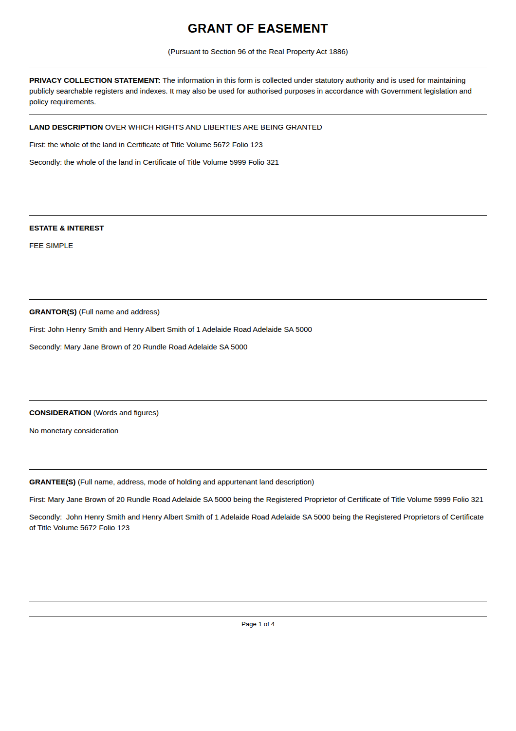GRANT OF EASEMENT
(Pursuant to Section 96 of the Real Property Act 1886)
PRIVACY COLLECTION STATEMENT: The information in this form is collected under statutory authority and is used for maintaining publicly searchable registers and indexes. It may also be used for authorised purposes in accordance with Government legislation and policy requirements.
LAND DESCRIPTION OVER WHICH RIGHTS AND LIBERTIES ARE BEING GRANTED
First: the whole of the land in Certificate of Title Volume 5672 Folio 123
Secondly: the whole of the land in Certificate of Title Volume 5999 Folio 321
ESTATE & INTEREST
FEE SIMPLE
GRANTOR(S) (Full name and address)
First: John Henry Smith and Henry Albert Smith of 1 Adelaide Road Adelaide SA 5000
Secondly: Mary Jane Brown of 20 Rundle Road Adelaide SA 5000
CONSIDERATION (Words and figures)
No monetary consideration
GRANTEE(S) (Full name, address, mode of holding and appurtenant land description)
First: Mary Jane Brown of 20 Rundle Road Adelaide SA 5000 being the Registered Proprietor of Certificate of Title Volume 5999 Folio 321
Secondly: John Henry Smith and Henry Albert Smith of 1 Adelaide Road Adelaide SA 5000 being the Registered Proprietors of Certificate of Title Volume 5672 Folio 123
Page 1 of 4